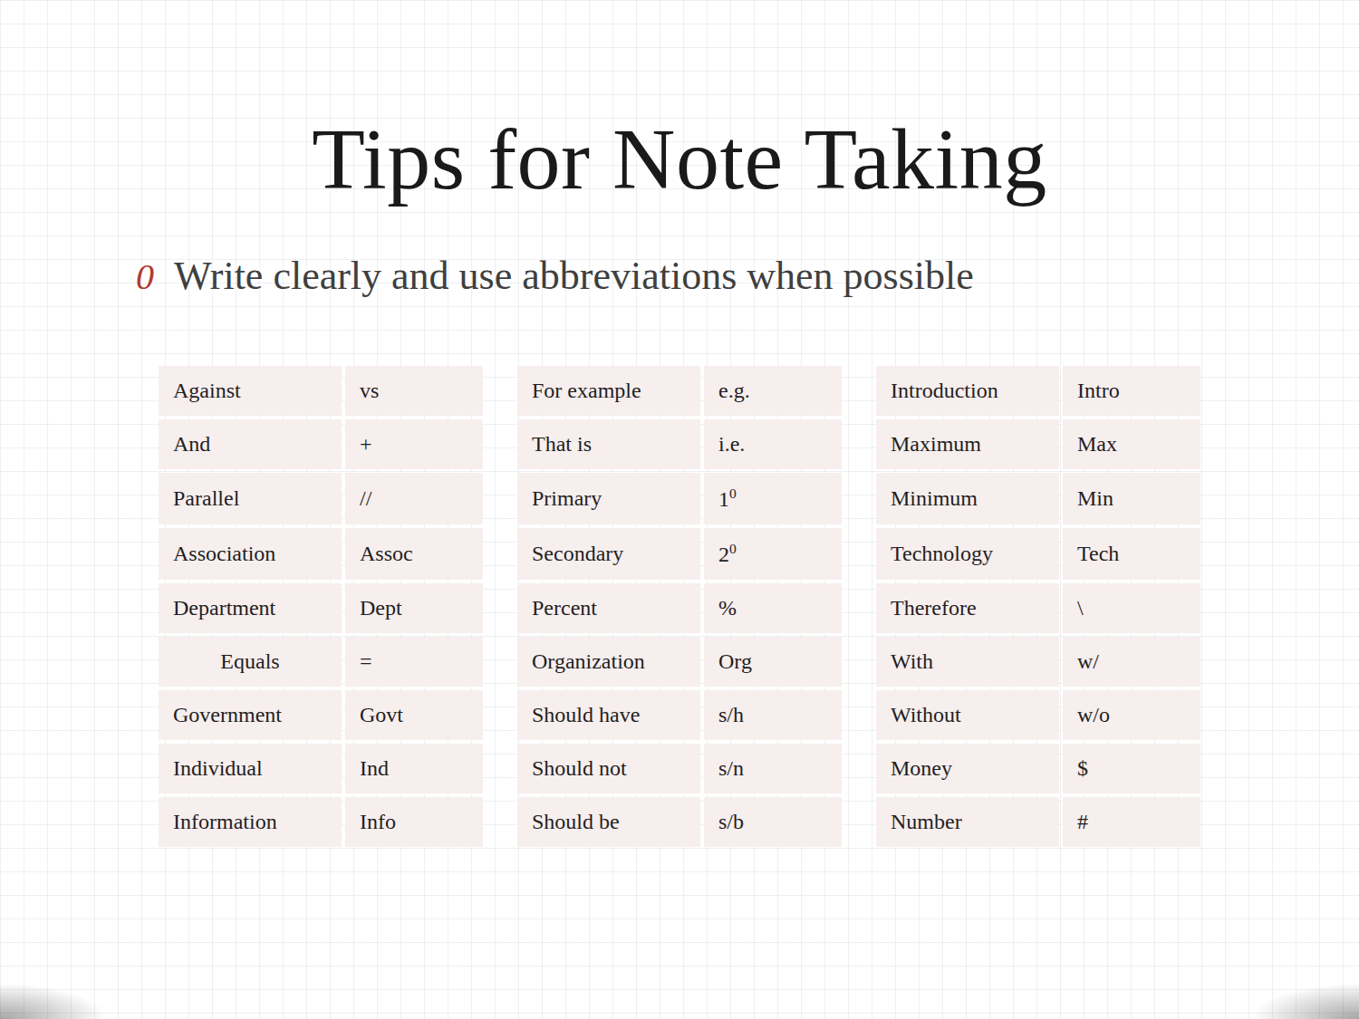Tips for Note Taking
0 Write clearly and use abbreviations when possible
| Against | vs | | For example | e.g. | | Introduction | Intro |
| And | + | | That is | i.e. | | Maximum | Max |
| Parallel | // | | Primary | 1 0 | | Minimum | Min |
| Association | Assoc | | Secondary | 2 0 | | Technology | Tech |
| Department | Dept | | Percent | % | | Therefore | \ |
| Equals | = | | Organization | Org | | With | w/ |
| Government | Govt | | Should have | s/h | | Without | w/o |
| Individual | Ind | | Should not | s/n | | Money | $ |
| Information | Info | | Should be | s/b | | Number | # |